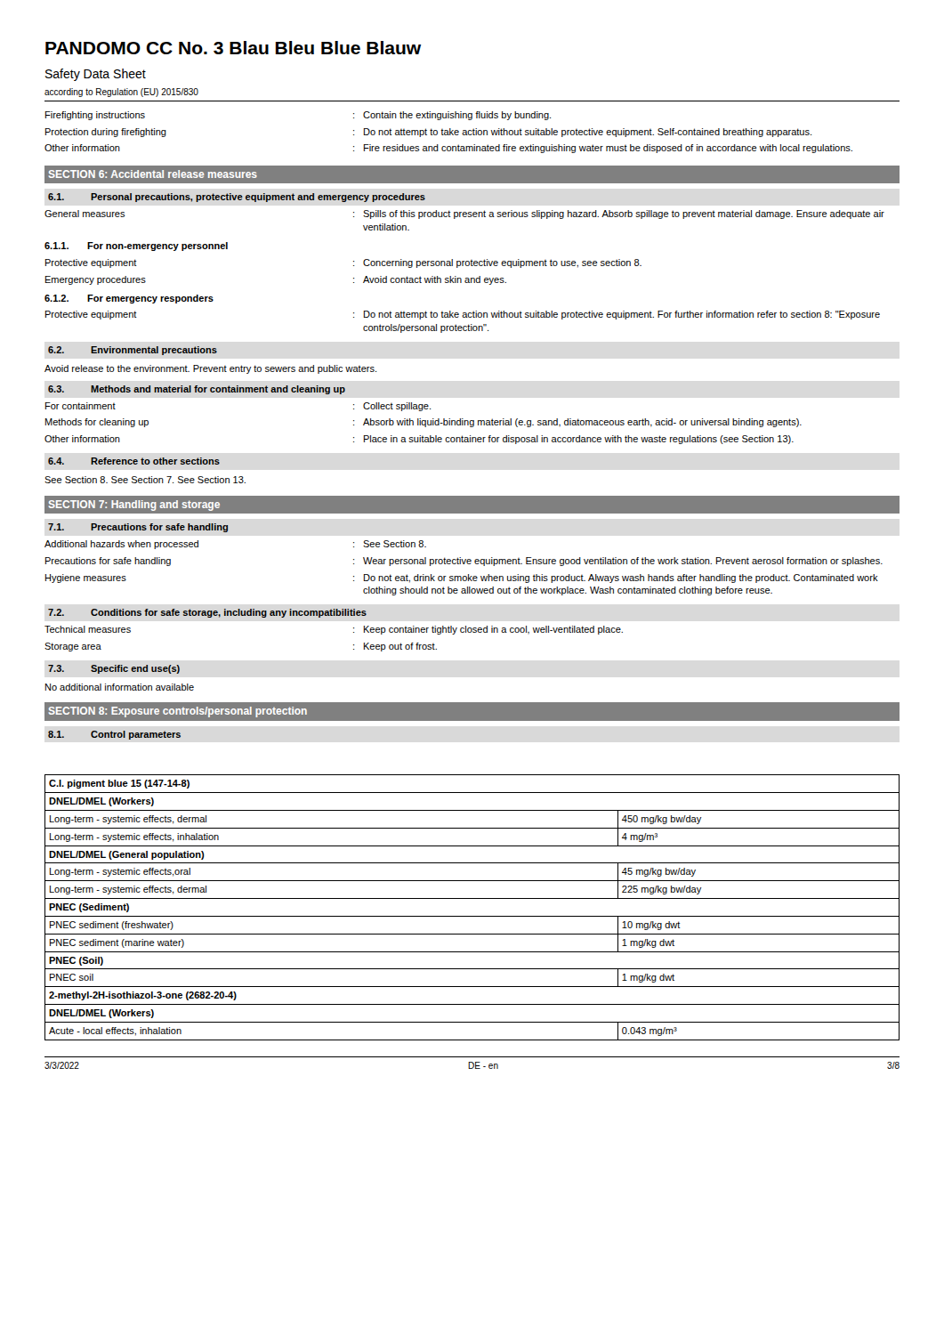PANDOMO CC No. 3 Blau Bleu Blue Blauw
Safety Data Sheet
according to Regulation (EU) 2015/830
| Firefighting instructions | : | Contain the extinguishing fluids by bunding. |
| Protection during firefighting | : | Do not attempt to take action without suitable protective equipment. Self-contained breathing apparatus. |
| Other information | : | Fire residues and contaminated fire extinguishing water must be disposed of in accordance with local regulations. |
SECTION 6: Accidental release measures
6.1. Personal precautions, protective equipment and emergency procedures
| General measures | : | Spills of this product present a serious slipping hazard. Absorb spillage to prevent material damage. Ensure adequate air ventilation. |
6.1.1. For non-emergency personnel
| Protective equipment | : | Concerning personal protective equipment to use, see section 8. |
| Emergency procedures | : | Avoid contact with skin and eyes. |
6.1.2. For emergency responders
| Protective equipment | : | Do not attempt to take action without suitable protective equipment. For further information refer to section 8: "Exposure controls/personal protection". |
6.2. Environmental precautions
Avoid release to the environment. Prevent entry to sewers and public waters.
6.3. Methods and material for containment and cleaning up
| For containment | : | Collect spillage. |
| Methods for cleaning up | : | Absorb with liquid-binding material (e.g. sand, diatomaceous earth, acid- or universal binding agents). |
| Other information | : | Place in a suitable container for disposal in accordance with the waste regulations (see Section 13). |
6.4. Reference to other sections
See Section 8. See Section 7. See Section 13.
SECTION 7: Handling and storage
7.1. Precautions for safe handling
| Additional hazards when processed | : | See Section 8. |
| Precautions for safe handling | : | Wear personal protective equipment. Ensure good ventilation of the work station. Prevent aerosol formation or splashes. |
| Hygiene measures | : | Do not eat, drink or smoke when using this product. Always wash hands after handling the product. Contaminated work clothing should not be allowed out of the workplace. Wash contaminated clothing before reuse. |
7.2. Conditions for safe storage, including any incompatibilities
| Technical measures | : | Keep container tightly closed in a cool, well-ventilated place. |
| Storage area | : | Keep out of frost. |
7.3. Specific end use(s)
No additional information available
SECTION 8: Exposure controls/personal protection
8.1. Control parameters
| C.I. pigment blue 15 (147-14-8) |
| DNEL/DMEL (Workers) |
| Long-term - systemic effects, dermal | 450 mg/kg bw/day |
| Long-term - systemic effects, inhalation | 4 mg/m³ |
| DNEL/DMEL (General population) |
| Long-term - systemic effects,oral | 45 mg/kg bw/day |
| Long-term - systemic effects, dermal | 225 mg/kg bw/day |
| PNEC (Sediment) |
| PNEC sediment (freshwater) | 10 mg/kg dwt |
| PNEC sediment (marine water) | 1 mg/kg dwt |
| PNEC (Soil) |
| PNEC soil | 1 mg/kg dwt |
| 2-methyl-2H-isothiazol-3-one (2682-20-4) |
| DNEL/DMEL (Workers) |
| Acute - local effects, inhalation | 0.043 mg/m³ |
3/3/2022 DE - en 3/8